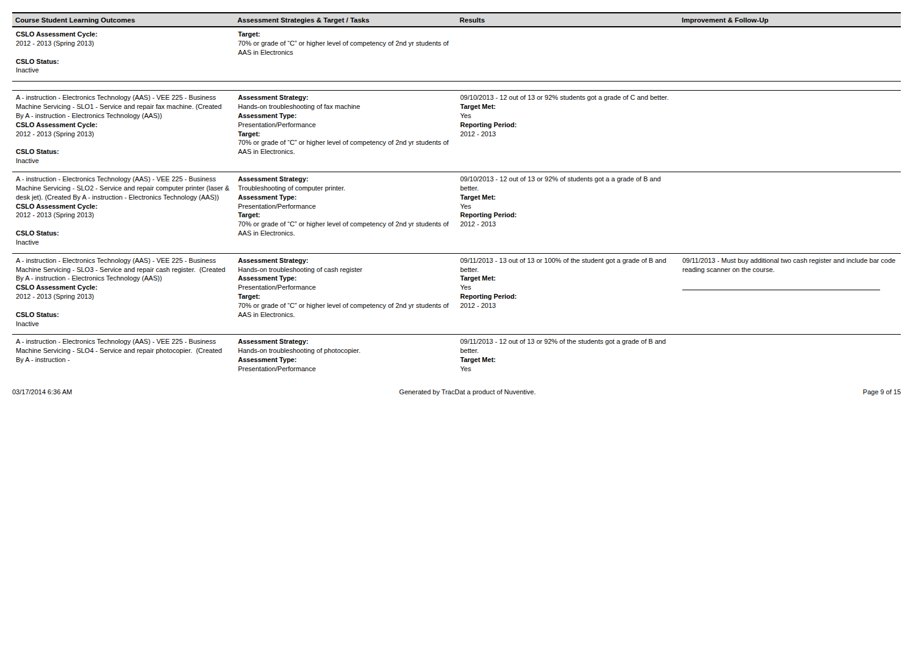| Course Student Learning Outcomes | Assessment Strategies & Target / Tasks | Results | Improvement & Follow-Up |
| --- | --- | --- | --- |
| CSLO Assessment Cycle: 2012 - 2013 (Spring 2013) CSLO Status: Inactive | Target: 70% or grade of “C” or higher level of competency of 2nd yr students of AAS in Electronics | | |
| A - instruction - Electronics Technology (AAS) - VEE 225 - Business Machine Servicing - SLO1 - Service and repair fax machine. (Created By A - instruction - Electronics Technology (AAS)) CSLO Assessment Cycle: 2012 - 2013 (Spring 2013) CSLO Status: Inactive | Assessment Strategy: Hands-on troubleshooting of fax machine Assessment Type: Presentation/Performance Target: 70% or grade of “C” or higher level of competency of 2nd yr students of AAS in Electronics. | 09/10/2013 - 12 out of 13 or 92% students got a grade of C and better. Target Met: Yes Reporting Period: 2012 - 2013 | |
| A - instruction - Electronics Technology (AAS) - VEE 225 - Business Machine Servicing - SLO2 - Service and repair computer printer (laser & desk jet). (Created By A - instruction - Electronics Technology (AAS)) CSLO Assessment Cycle: 2012 - 2013 (Spring 2013) CSLO Status: Inactive | Assessment Strategy: Troubleshooting of computer printer. Assessment Type: Presentation/Performance Target: 70% or grade of “C” or higher level of competency of 2nd yr students of AAS in Electronics. | 09/10/2013 - 12 out of 13 or 92% of students got a a grade of B and better. Target Met: Yes Reporting Period: 2012 - 2013 | |
| A - instruction - Electronics Technology (AAS) - VEE 225 - Business Machine Servicing - SLO3 - Service and repair cash register. (Created By A - instruction - Electronics Technology (AAS)) CSLO Assessment Cycle: 2012 - 2013 (Spring 2013) CSLO Status: Inactive | Assessment Strategy: Hands-on troubleshooting of cash register Assessment Type: Presentation/Performance Target: 70% or grade of “C” or higher level of competency of 2nd yr students of AAS in Electronics. | 09/11/2013 - 13 out of 13 or 100% of the student got a grade of B and better. Target Met: Yes Reporting Period: 2012 - 2013 | 09/11/2013 - Must buy additional two cash register and include bar code reading scanner on the course. |
| A - instruction - Electronics Technology (AAS) - VEE 225 - Business Machine Servicing - SLO4 - Service and repair photocopier. (Created By A - instruction - | Assessment Strategy: Hands-on troubleshooting of photocopier. Assessment Type: Presentation/Performance | 09/11/2013 - 12 out of 13 or 92% of the students got a grade of B and better. Target Met: Yes | |
03/17/2014 6:36 AM
Generated by TracDat a product of Nuventive.
Page 9 of 15